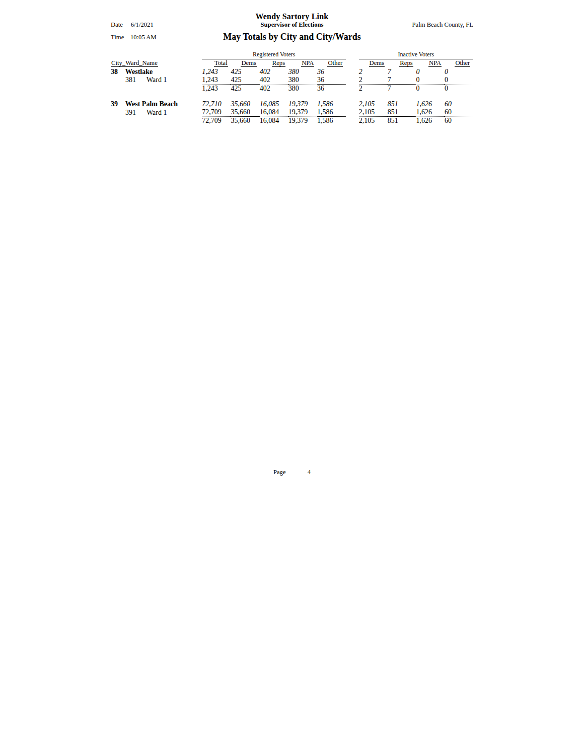| | Wendy Sartory Link | |
| Date 6/1/2021 | Supervisor of Elections | Palm Beach County, FL |
| Time 10:05 AM | May Totals by City and City/Wards | |
| | Registered Voters | | Inactive Voters |
| City_Ward_Name | Total | Dems | Reps | NPA | Other | | Dems | Reps | NPA | Other |
| 38 Westlake | 1,243 | 425 | 402 | 380 | 36 | | 2 | 7 | 0 | 0 |
| 381 Ward 1 | 1,243 | 425 | 402 | 380 | 36 | | 2 | 7 | 0 | 0 |
| | 1,243 | 425 | 402 | 380 | 36 | | 2 | 7 | 0 | 0 |
| 39 West Palm Beach | 72,710 | 35,660 | 16,085 | 19,379 | 1,586 | | 2,105 | 851 | 1,626 | 60 |
| 391 Ward 1 | 72,709 | 35,660 | 16,084 | 19,379 | 1,586 | | 2,105 | 851 | 1,626 | 60 |
| | 72,709 | 35,660 | 16,084 | 19,379 | 1,586 | | 2,105 | 851 | 1,626 | 60 |
Page 4